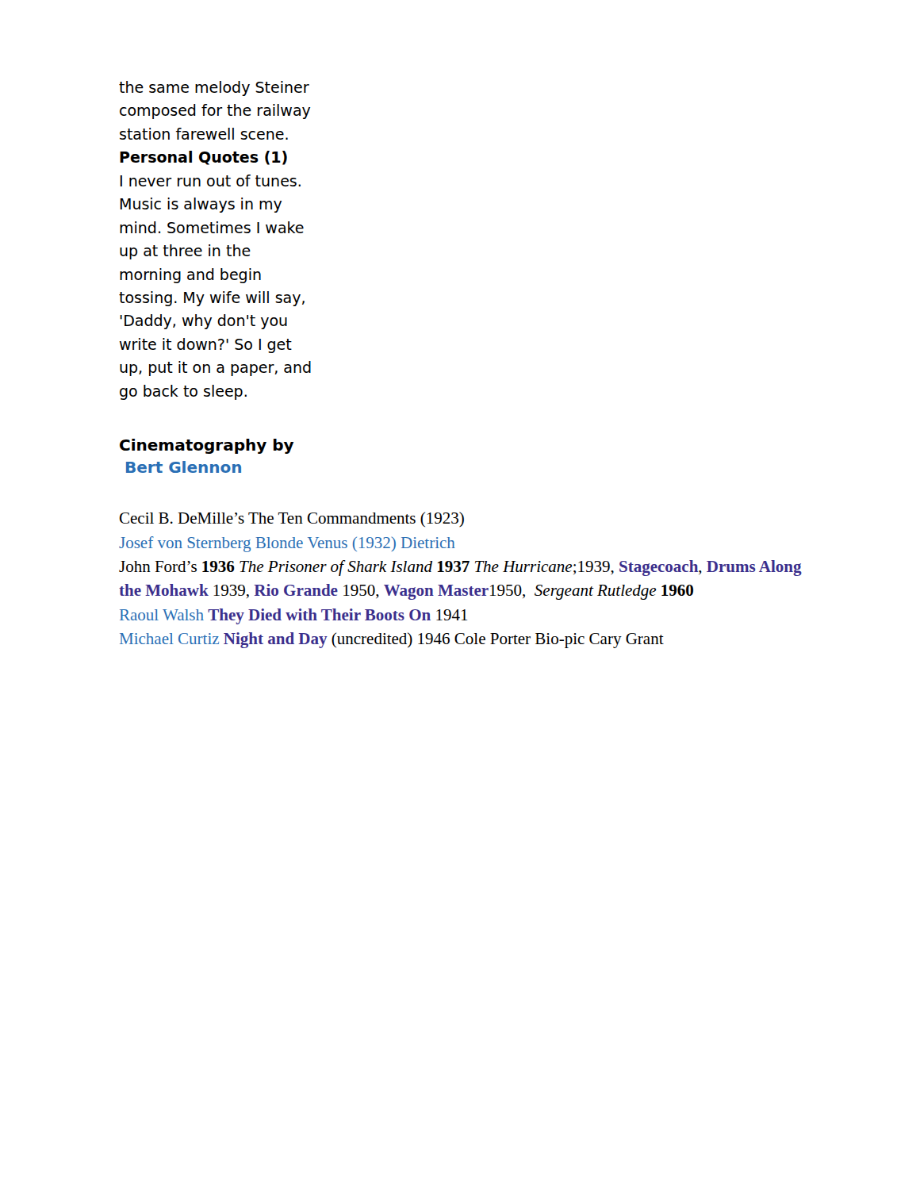the same melody Steiner composed for the railway station farewell scene. Personal Quotes (1)
I never run out of tunes. Music is always in my mind. Sometimes I wake up at three in the morning and begin tossing. My wife will say, 'Daddy, why don't you write it down?' So I get up, put it on a paper, and go back to sleep.
Cinematography by
Bert Glennon
Cecil B. DeMille’s The Ten Commandments (1923)
Josef von Sternberg Blonde Venus (1932) Dietrich
John Ford’s 1936 The Prisoner of Shark Island 1937 The Hurricane;1939, Stagecoach, Drums Along the Mohawk 1939, Rio Grande 1950, Wagon Master1950, Sergeant Rutledge 1960
Raoul Walsh They Died with Their Boots On 1941
Michael Curtiz Night and Day (uncredited) 1946 Cole Porter Bio-pic Cary Grant